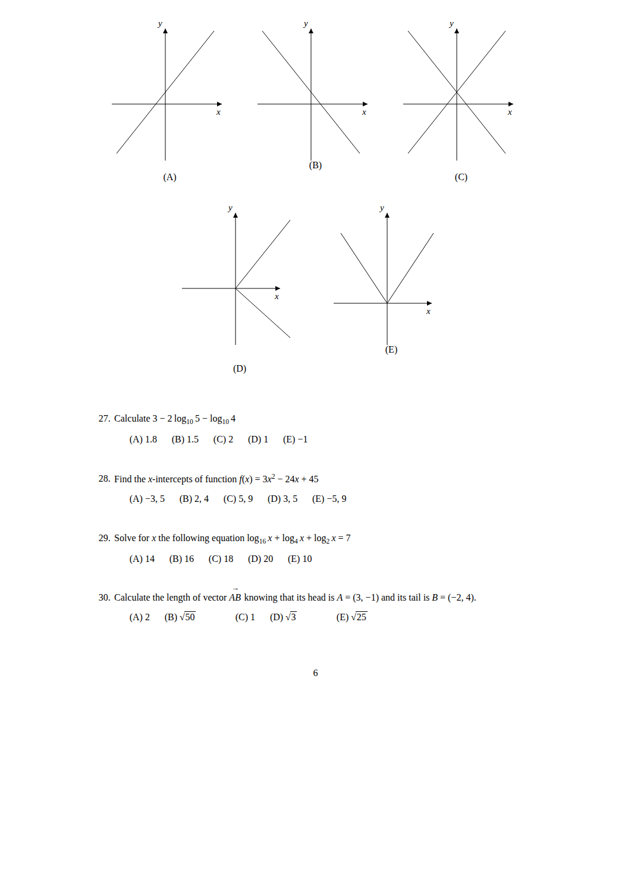y x
(A)
y x
(B)
y x
(C)
y x
(D)
y x
(E)
Calculate 3 − 2 log10 5 − log10 4
(A) 1.8 (B) 1.5 (C) 2 (D) 1 (E) −1
Find the x-intercepts of function f(x) = 3x2 − 24x + 45
(A) −3, 5 (B) 2, 4 (C) 5, 9 (D) 3, 5 (E) −5, 9
Solve for x the following equation log16 x + log4 x + log2 x = 7
(A) 14 (B) 16 (C) 18 (D) 20 (E) 10
Calculate the length of vector AB knowing that its head is A = (3, −1) and its tail is B = (−2, 4).
(A) 2 (B) √50 (C) 1 (D) √3 (E) √25
6